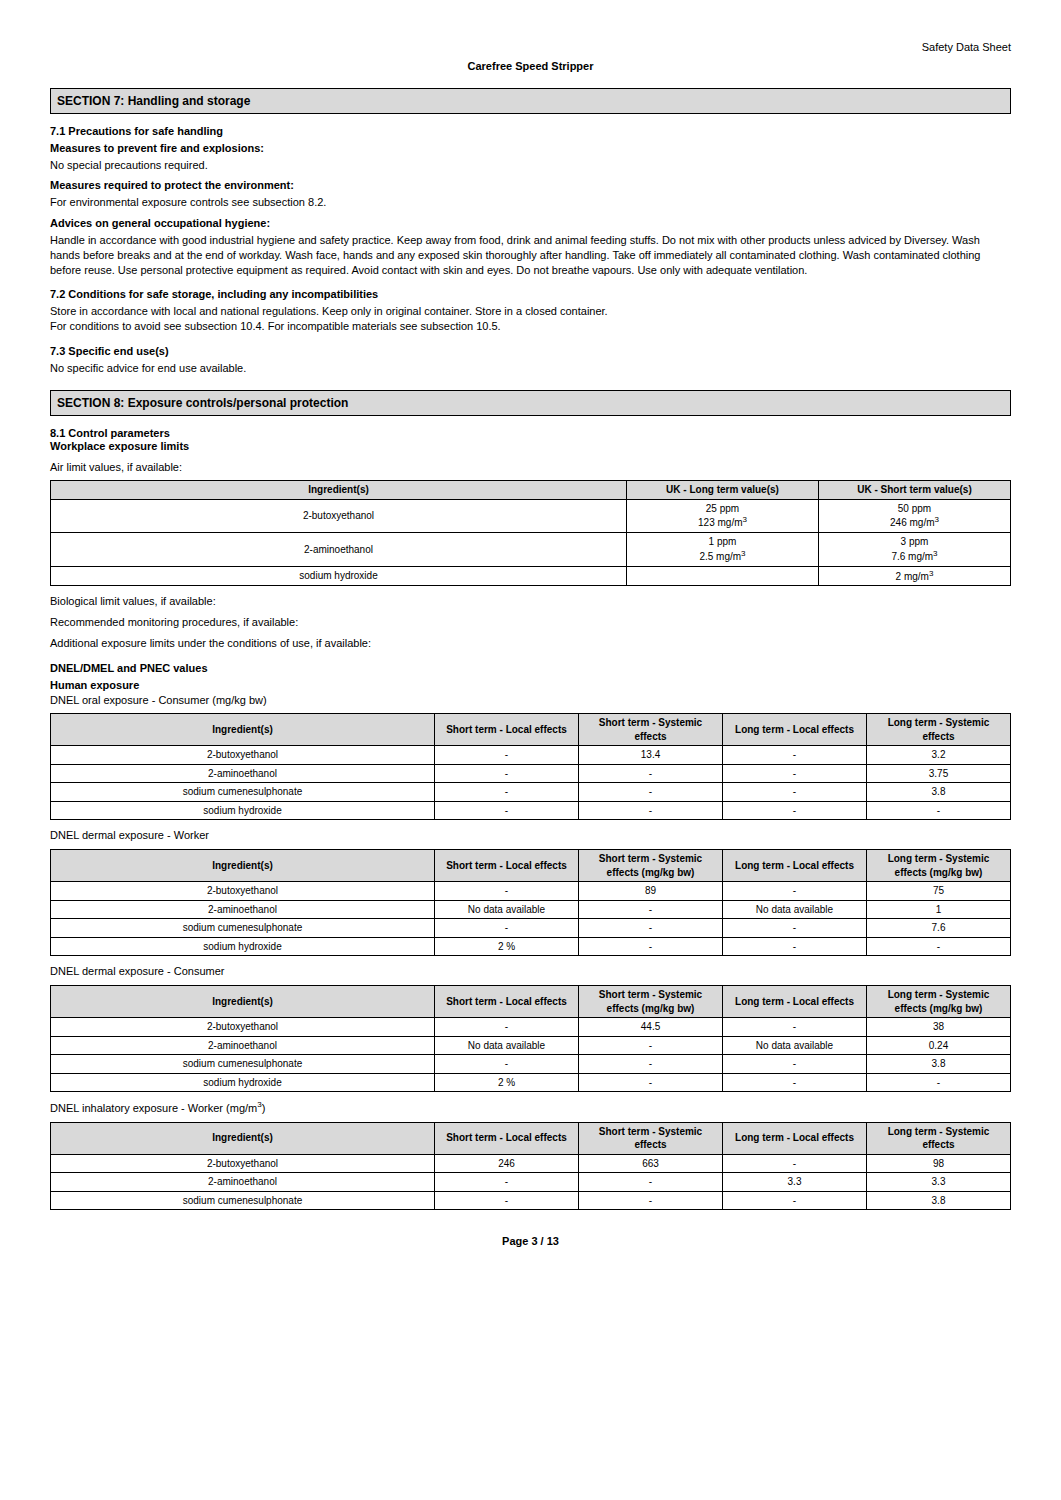Safety Data Sheet
Carefree Speed Stripper
SECTION 7: Handling and storage
7.1 Precautions for safe handling
Measures to prevent fire and explosions:
No special precautions required.
Measures required to protect the environment:
For environmental exposure controls see subsection 8.2.
Advices on general occupational hygiene:
Handle in accordance with good industrial hygiene and safety practice. Keep away from food, drink and animal feeding stuffs. Do not mix with other products unless adviced by Diversey. Wash hands before breaks and at the end of workday. Wash face, hands and any exposed skin thoroughly after handling. Take off immediately all contaminated clothing. Wash contaminated clothing before reuse. Use personal protective equipment as required. Avoid contact with skin and eyes. Do not breathe vapours. Use only with adequate ventilation.
7.2 Conditions for safe storage, including any incompatibilities
Store in accordance with local and national regulations. Keep only in original container. Store in a closed container.
For conditions to avoid see subsection 10.4. For incompatible materials see subsection 10.5.
7.3 Specific end use(s)
No specific advice for end use available.
SECTION 8: Exposure controls/personal protection
8.1 Control parameters
Workplace exposure limits
Air limit values, if available:
| Ingredient(s) | UK - Long term value(s) | UK - Short term value(s) |
| --- | --- | --- |
| 2-butoxyethanol | 25 ppm 123 mg/m 3 | 50 ppm 246 mg/m 3 |
| 2-aminoethanol | 1 ppm 2.5 mg/m 3 | 3 ppm 7.6 mg/m 3 |
| sodium hydroxide | | 2 mg/m 3 |
Biological limit values, if available:
Recommended monitoring procedures, if available:
Additional exposure limits under the conditions of use, if available:
DNEL/DMEL and PNEC values
Human exposure
DNEL oral exposure - Consumer (mg/kg bw)
| Ingredient(s) | Short term - Local effects | Short term - Systemic effects | Long term - Local effects | Long term - Systemic effects |
| --- | --- | --- | --- | --- |
| 2-butoxyethanol | - | 13.4 | - | 3.2 |
| 2-aminoethanol | - | - | - | 3.75 |
| sodium cumenesulphonate | - | - | - | 3.8 |
| sodium hydroxide | - | - | - | - |
DNEL dermal exposure - Worker
| Ingredient(s) | Short term - Local effects | Short term - Systemic effects (mg/kg bw) | Long term - Local effects | Long term - Systemic effects (mg/kg bw) |
| --- | --- | --- | --- | --- |
| 2-butoxyethanol | - | 89 | - | 75 |
| 2-aminoethanol | No data available | - | No data available | 1 |
| sodium cumenesulphonate | - | - | - | 7.6 |
| sodium hydroxide | 2 % | - | - | - |
DNEL dermal exposure - Consumer
| Ingredient(s) | Short term - Local effects | Short term - Systemic effects (mg/kg bw) | Long term - Local effects | Long term - Systemic effects (mg/kg bw) |
| --- | --- | --- | --- | --- |
| 2-butoxyethanol | - | 44.5 | - | 38 |
| 2-aminoethanol | No data available | - | No data available | 0.24 |
| sodium cumenesulphonate | - | - | - | 3.8 |
| sodium hydroxide | 2 % | - | - | - |
DNEL inhalatory exposure - Worker (mg/m3)
| Ingredient(s) | Short term - Local effects | Short term - Systemic effects | Long term - Local effects | Long term - Systemic effects |
| --- | --- | --- | --- | --- |
| 2-butoxyethanol | 246 | 663 | - | 98 |
| 2-aminoethanol | - | - | 3.3 | 3.3 |
| sodium cumenesulphonate | - | - | - | 3.8 |
Page 3 / 13